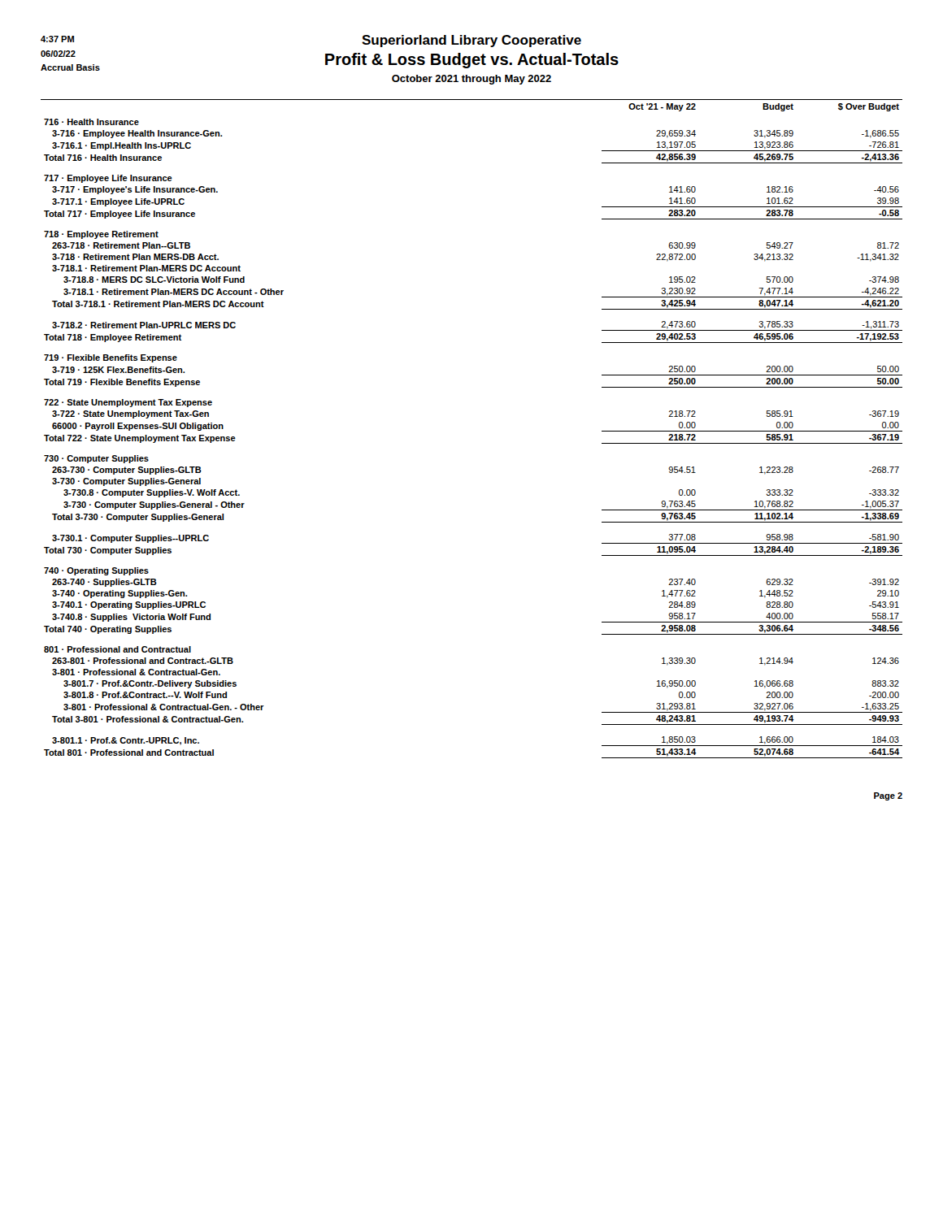4:37 PM
06/02/22
Accrual Basis
Superiorland Library Cooperative
Profit & Loss Budget vs. Actual-Totals
October 2021 through May 2022
| | Oct '21 - May 22 | Budget | $ Over Budget |
| --- | --- | --- | --- |
| 716 · Health Insurance | | | |
| 3-716 · Employee Health Insurance-Gen. | 29,659.34 | 31,345.89 | -1,686.55 |
| 3-716.1 · Empl.Health Ins-UPRLC | 13,197.05 | 13,923.86 | -726.81 |
| Total 716 · Health Insurance | 42,856.39 | 45,269.75 | -2,413.36 |
| 717 · Employee Life Insurance | | | |
| 3-717 · Employee's Life Insurance-Gen. | 141.60 | 182.16 | -40.56 |
| 3-717.1 · Employee Life-UPRLC | 141.60 | 101.62 | 39.98 |
| Total 717 · Employee Life Insurance | 283.20 | 283.78 | -0.58 |
| 718 · Employee Retirement | | | |
| 263-718 · Retirement Plan--GLTB | 630.99 | 549.27 | 81.72 |
| 3-718 · Retirement Plan MERS-DB Acct. | 22,872.00 | 34,213.32 | -11,341.32 |
| 3-718.1 · Retirement Plan-MERS DC Account | | | |
| 3-718.8 · MERS DC SLC-Victoria Wolf Fund | 195.02 | 570.00 | -374.98 |
| 3-718.1 · Retirement Plan-MERS DC Account - Other | 3,230.92 | 7,477.14 | -4,246.22 |
| Total 3-718.1 · Retirement Plan-MERS DC Account | 3,425.94 | 8,047.14 | -4,621.20 |
| 3-718.2 · Retirement Plan-UPRLC MERS DC | 2,473.60 | 3,785.33 | -1,311.73 |
| Total 718 · Employee Retirement | 29,402.53 | 46,595.06 | -17,192.53 |
| 719 · Flexible Benefits Expense | | | |
| 3-719 · 125K Flex.Benefits-Gen. | 250.00 | 200.00 | 50.00 |
| Total 719 · Flexible Benefits Expense | 250.00 | 200.00 | 50.00 |
| 722 · State Unemployment Tax Expense | | | |
| 3-722 · State Unemployment Tax-Gen | 218.72 | 585.91 | -367.19 |
| 66000 · Payroll Expenses-SUI Obligation | 0.00 | 0.00 | 0.00 |
| Total 722 · State Unemployment Tax Expense | 218.72 | 585.91 | -367.19 |
| 730 · Computer Supplies | | | |
| 263-730 · Computer Supplies-GLTB | 954.51 | 1,223.28 | -268.77 |
| 3-730 · Computer Supplies-General | | | |
| 3-730.8 · Computer Supplies-V. Wolf Acct. | 0.00 | 333.32 | -333.32 |
| 3-730 · Computer Supplies-General - Other | 9,763.45 | 10,768.82 | -1,005.37 |
| Total 3-730 · Computer Supplies-General | 9,763.45 | 11,102.14 | -1,338.69 |
| 3-730.1 · Computer Supplies--UPRLC | 377.08 | 958.98 | -581.90 |
| Total 730 · Computer Supplies | 11,095.04 | 13,284.40 | -2,189.36 |
| 740 · Operating Supplies | | | |
| 263-740 · Supplies-GLTB | 237.40 | 629.32 | -391.92 |
| 3-740 · Operating Supplies-Gen. | 1,477.62 | 1,448.52 | 29.10 |
| 3-740.1 · Operating Supplies-UPRLC | 284.89 | 828.80 | -543.91 |
| 3-740.8 · Supplies Victoria Wolf Fund | 958.17 | 400.00 | 558.17 |
| Total 740 · Operating Supplies | 2,958.08 | 3,306.64 | -348.56 |
| 801 · Professional and Contractual | | | |
| 263-801 · Professional and Contract.-GLTB | 1,339.30 | 1,214.94 | 124.36 |
| 3-801 · Professional & Contractual-Gen. | | | |
| 3-801.7 · Prof.&Contr.-Delivery Subsidies | 16,950.00 | 16,066.68 | 883.32 |
| 3-801.8 · Prof.&Contract.--V. Wolf Fund | 0.00 | 200.00 | -200.00 |
| 3-801 · Professional & Contractual-Gen. - Other | 31,293.81 | 32,927.06 | -1,633.25 |
| Total 3-801 · Professional & Contractual-Gen. | 48,243.81 | 49,193.74 | -949.93 |
| 3-801.1 · Prof.& Contr.-UPRLC, Inc. | 1,850.03 | 1,666.00 | 184.03 |
| Total 801 · Professional and Contractual | 51,433.14 | 52,074.68 | -641.54 |
Page 2